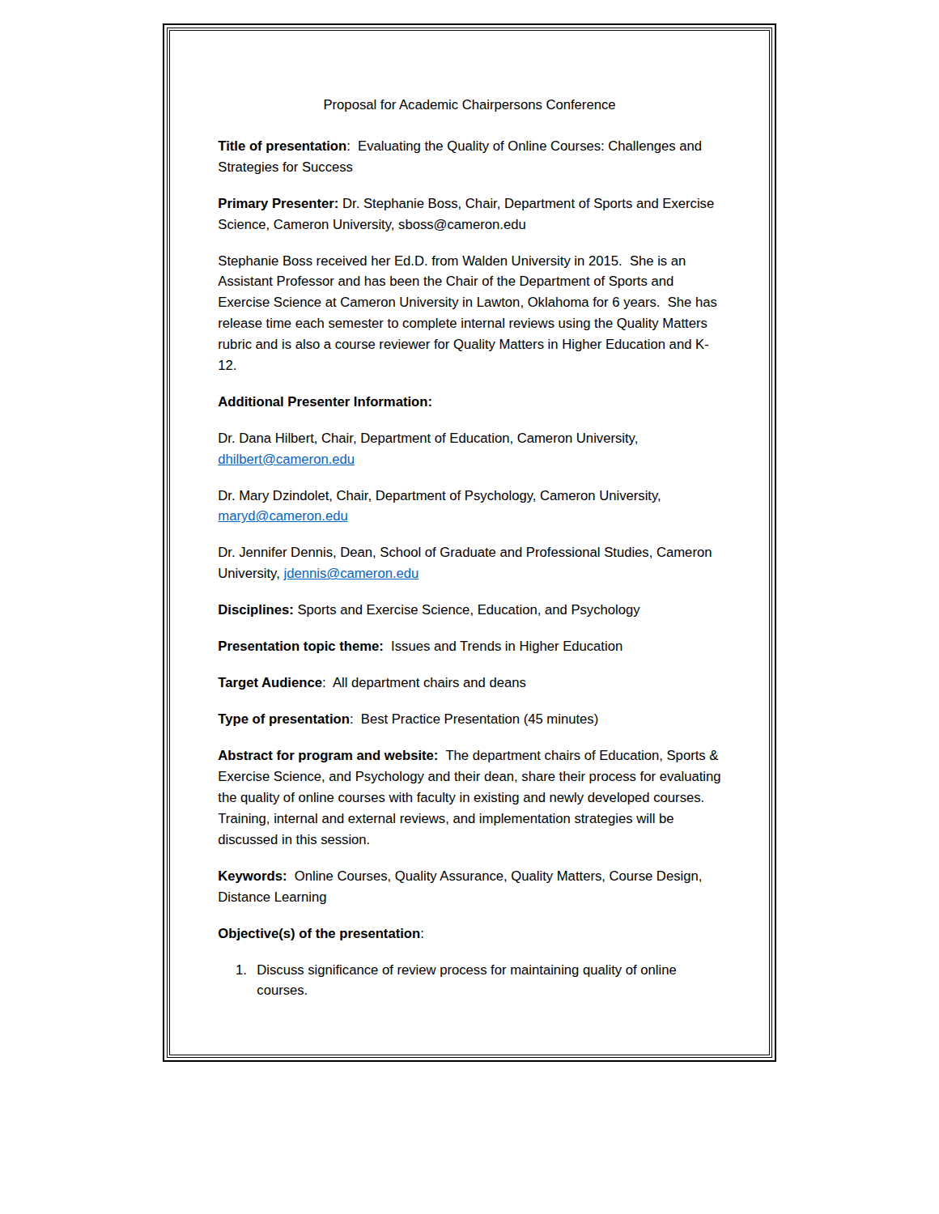Proposal for Academic Chairpersons Conference
Title of presentation: Evaluating the Quality of Online Courses: Challenges and Strategies for Success
Primary Presenter: Dr. Stephanie Boss, Chair, Department of Sports and Exercise Science, Cameron University, sboss@cameron.edu
Stephanie Boss received her Ed.D. from Walden University in 2015. She is an Assistant Professor and has been the Chair of the Department of Sports and Exercise Science at Cameron University in Lawton, Oklahoma for 6 years. She has release time each semester to complete internal reviews using the Quality Matters rubric and is also a course reviewer for Quality Matters in Higher Education and K-12.
Additional Presenter Information:
Dr. Dana Hilbert, Chair, Department of Education, Cameron University, dhilbert@cameron.edu
Dr. Mary Dzindolet, Chair, Department of Psychology, Cameron University, maryd@cameron.edu
Dr. Jennifer Dennis, Dean, School of Graduate and Professional Studies, Cameron University, jdennis@cameron.edu
Disciplines: Sports and Exercise Science, Education, and Psychology
Presentation topic theme: Issues and Trends in Higher Education
Target Audience: All department chairs and deans
Type of presentation: Best Practice Presentation (45 minutes)
Abstract for program and website: The department chairs of Education, Sports & Exercise Science, and Psychology and their dean, share their process for evaluating the quality of online courses with faculty in existing and newly developed courses. Training, internal and external reviews, and implementation strategies will be discussed in this session.
Keywords: Online Courses, Quality Assurance, Quality Matters, Course Design, Distance Learning
Objective(s) of the presentation:
Discuss significance of review process for maintaining quality of online courses.